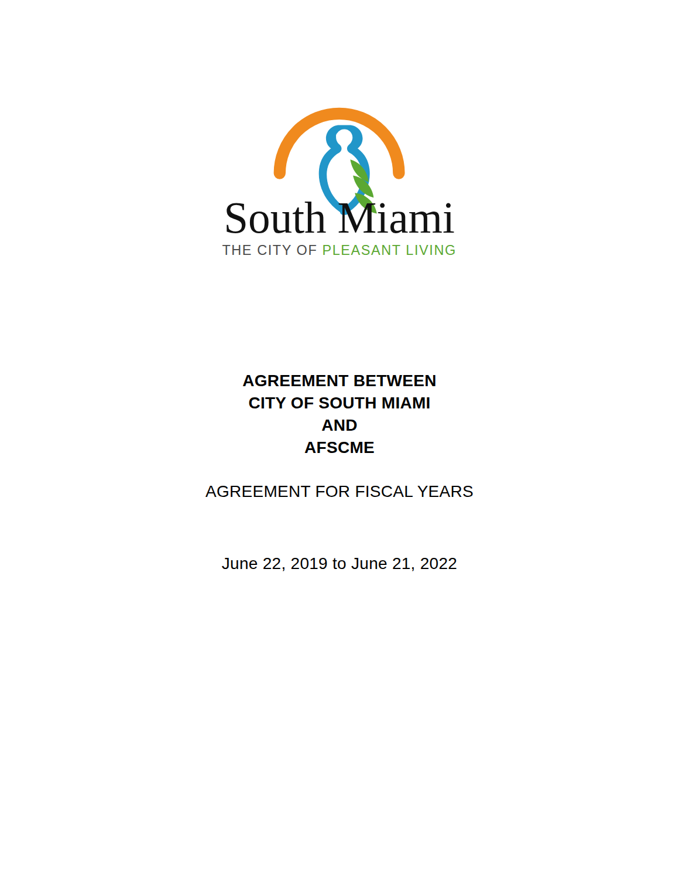South Miami THE CITY OF PLEASANT LIVING
AGREEMENT BETWEEN
CITY OF SOUTH MIAMI
AND
AFSCME
AGREEMENT FOR FISCAL YEARS
June 22, 2019 to June 21, 2022